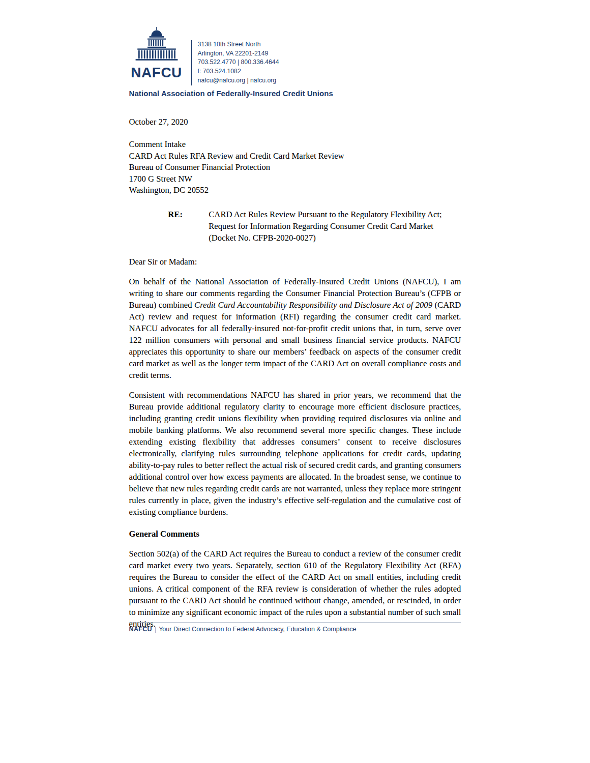NAFCU
3138 10th Street North
Arlington, VA 22201-2149
703.522.4770 | 800.336.4644
f: 703.524.1082
nafcu@nafcu.org | nafcu.org
National Association of Federally-Insured Credit Unions
October 27, 2020
Comment Intake
CARD Act Rules RFA Review and Credit Card Market Review
Bureau of Consumer Financial Protection
1700 G Street NW
Washington, DC 20552
RE:
CARD Act Rules Review Pursuant to the Regulatory Flexibility Act; Request for Information Regarding Consumer Credit Card Market
(Docket No. CFPB-2020-0027)
Dear Sir or Madam:
On behalf of the National Association of Federally-Insured Credit Unions (NAFCU), I am writing to share our comments regarding the Consumer Financial Protection Bureau’s (CFPB or Bureau) combined Credit Card Accountability Responsibility and Disclosure Act of 2009 (CARD Act) review and request for information (RFI) regarding the consumer credit card market. NAFCU advocates for all federally-insured not-for-profit credit unions that, in turn, serve over 122 million consumers with personal and small business financial service products. NAFCU appreciates this opportunity to share our members’ feedback on aspects of the consumer credit card market as well as the longer term impact of the CARD Act on overall compliance costs and credit terms.
Consistent with recommendations NAFCU has shared in prior years, we recommend that the Bureau provide additional regulatory clarity to encourage more efficient disclosure practices, including granting credit unions flexibility when providing required disclosures via online and mobile banking platforms. We also recommend several more specific changes. These include extending existing flexibility that addresses consumers’ consent to receive disclosures electronically, clarifying rules surrounding telephone applications for credit cards, updating ability-to-pay rules to better reflect the actual risk of secured credit cards, and granting consumers additional control over how excess payments are allocated. In the broadest sense, we continue to believe that new rules regarding credit cards are not warranted, unless they replace more stringent rules currently in place, given the industry’s effective self-regulation and the cumulative cost of existing compliance burdens.
General Comments
Section 502(a) of the CARD Act requires the Bureau to conduct a review of the consumer credit card market every two years. Separately, section 610 of the Regulatory Flexibility Act (RFA) requires the Bureau to consider the effect of the CARD Act on small entities, including credit unions. A critical component of the RFA review is consideration of whether the rules adopted pursuant to the CARD Act should be continued without change, amended, or rescinded, in order to minimize any significant economic impact of the rules upon a substantial number of such small entities.
NAFCU|Your Direct Connection to Federal Advocacy, Education & Compliance